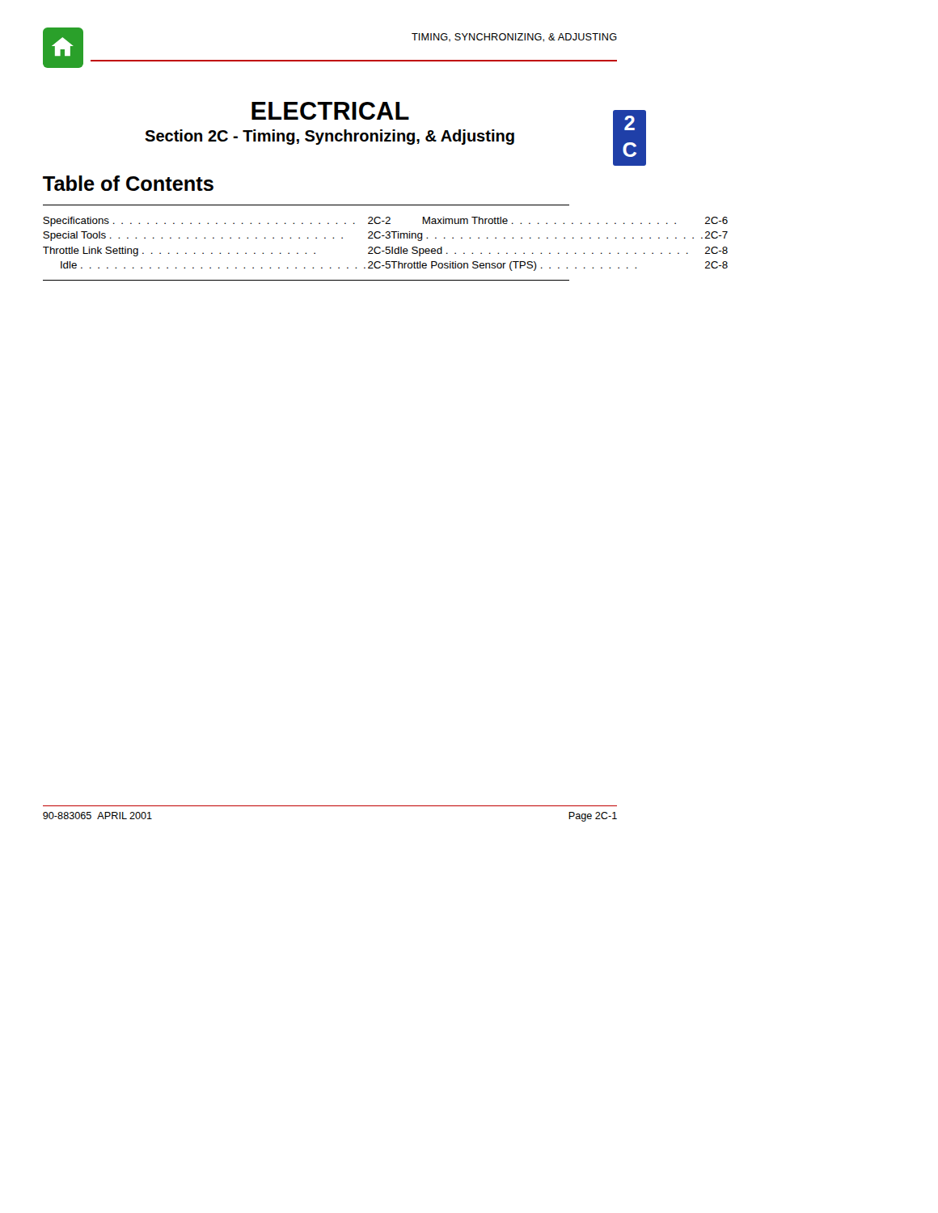TIMING, SYNCHRONIZING, & ADJUSTING
2 C
ELECTRICAL
Section 2C - Timing, Synchronizing, & Adjusting
Table of Contents
| Specifications . . . . . . . . . . . . . . . . . . . . . . . . . . . . . | 2C-2 | | Maximum Throttle . . . . . . . . . . . . . . . . . . . . | 2C-6 |
| Special Tools . . . . . . . . . . . . . . . . . . . . . . . . . . . . | 2C-3 | | Timing . . . . . . . . . . . . . . . . . . . . . . . . . . . . . . . . . | 2C-7 |
| Throttle Link Setting . . . . . . . . . . . . . . . . . . . . . | 2C-5 | | Idle Speed . . . . . . . . . . . . . . . . . . . . . . . . . . . . . | 2C-8 |
| Idle . . . . . . . . . . . . . . . . . . . . . . . . . . . . . . . . . . | 2C-5 | | Throttle Position Sensor (TPS) . . . . . . . . . . . . | 2C-8 |
90-883065 APRIL 2001
Page 2C-1